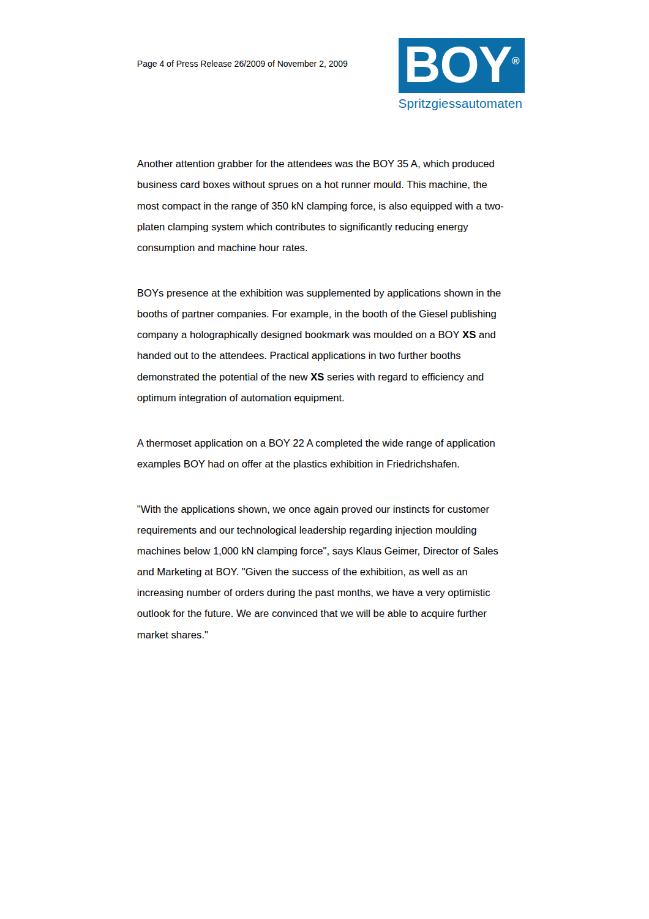Page 4 of Press Release 26/2009 of November 2, 2009
BOY® Spritzgiessautomaten
Another attention grabber for the attendees was the BOY 35 A, which produced business card boxes without sprues on a hot runner mould. This machine, the most compact in the range of 350 kN clamping force, is also equipped with a two-platen clamping system which contributes to significantly reducing energy consumption and machine hour rates.
BOYs presence at the exhibition was supplemented by applications shown in the booths of partner companies. For example, in the booth of the Giesel publishing company a holographically designed bookmark was moulded on a BOY XS and handed out to the attendees. Practical applications in two further booths demonstrated the potential of the new XS series with regard to efficiency and optimum integration of automation equipment.
A thermoset application on a BOY 22 A completed the wide range of application examples BOY had on offer at the plastics exhibition in Friedrichshafen.
"With the applications shown, we once again proved our instincts for customer requirements and our technological leadership regarding injection moulding machines below 1,000 kN clamping force", says Klaus Geimer, Director of Sales and Marketing at BOY. "Given the success of the exhibition, as well as an increasing number of orders during the past months, we have a very optimistic outlook for the future. We are convinced that we will be able to acquire further market shares."